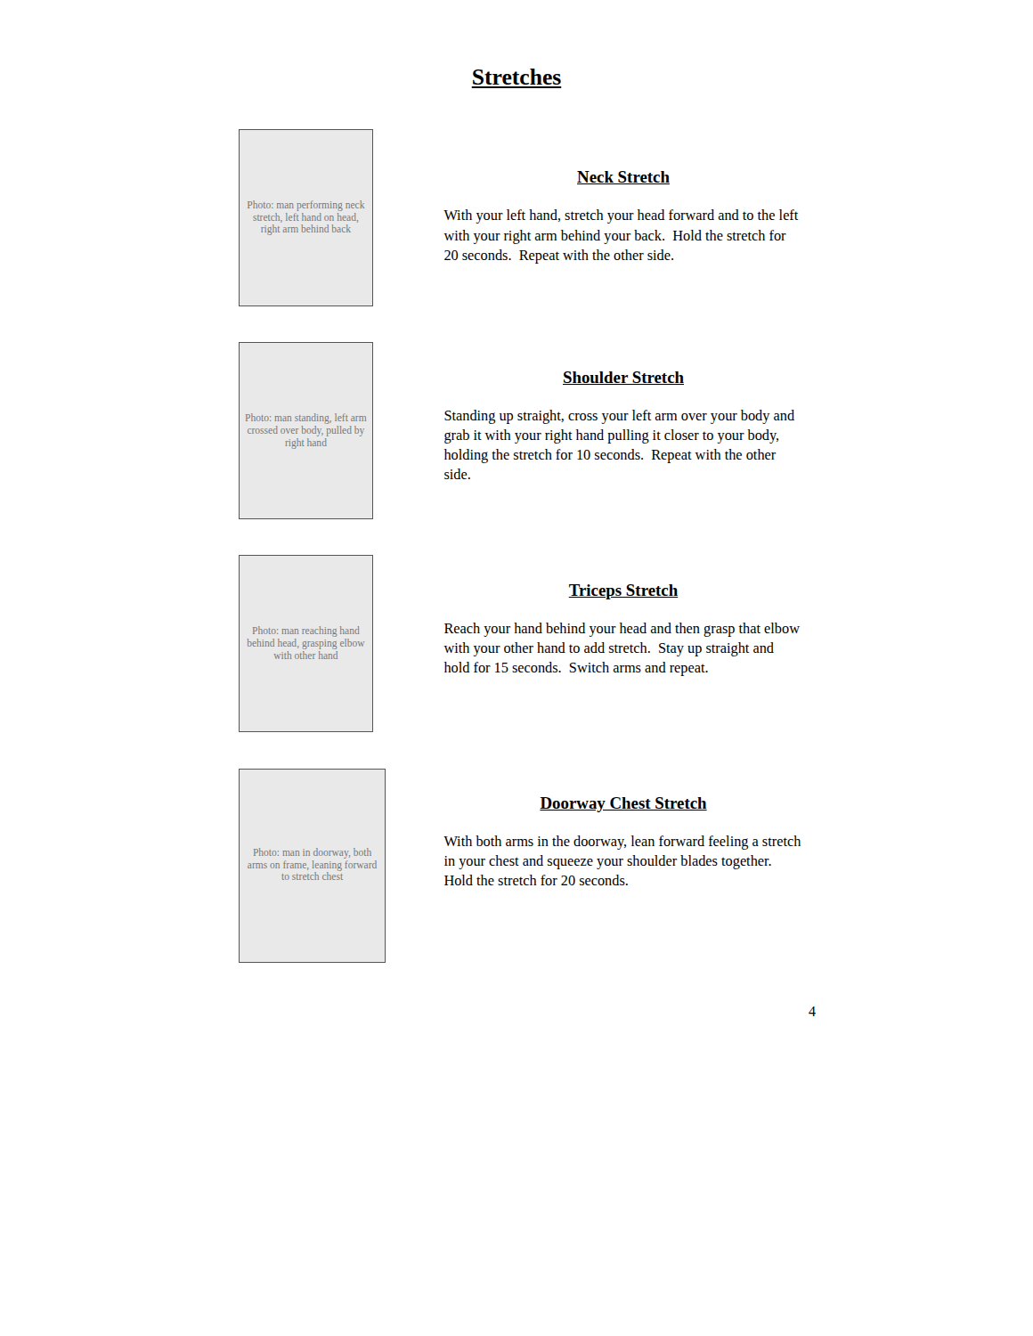Stretches
Photo: man performing neck stretch, left hand on head, right arm behind back
Neck Stretch
With your left hand, stretch your head forward and to the left with your right arm behind your back. Hold the stretch for 20 seconds. Repeat with the other side.
Photo: man standing, left arm crossed over body, pulled by right hand
Shoulder Stretch
Standing up straight, cross your left arm over your body and grab it with your right hand pulling it closer to your body, holding the stretch for 10 seconds. Repeat with the other side.
Photo: man reaching hand behind head, grasping elbow with other hand
Triceps Stretch
Reach your hand behind your head and then grasp that elbow with your other hand to add stretch. Stay up straight and hold for 15 seconds. Switch arms and repeat.
Photo: man in doorway, both arms on frame, leaning forward to stretch chest
Doorway Chest Stretch
With both arms in the doorway, lean forward feeling a stretch in your chest and squeeze your shoulder blades together. Hold the stretch for 20 seconds.
4